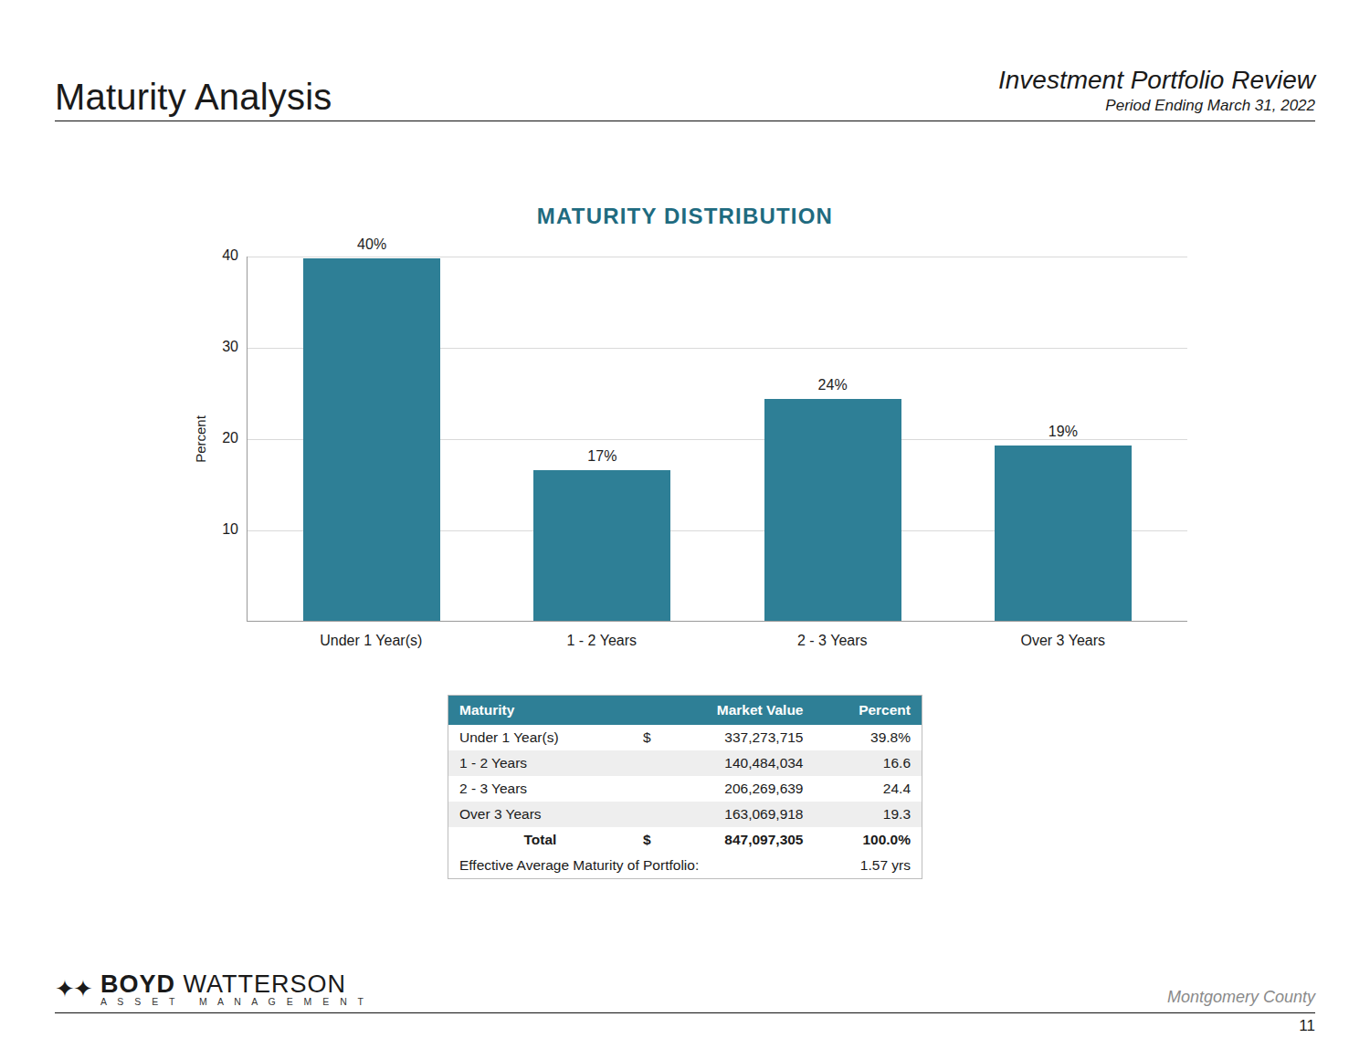Maturity Analysis
Investment Portfolio Review
Period Ending March 31, 2022
MATURITY DISTRIBUTION
Percent
40
30
20
10
40%
17%
24%
19%
Under 1 Year(s)
1 - 2 Years
2 - 3 Years
Over 3 Years
| Maturity | Market Value | Percent |
| --- | --- | --- |
| Under 1 Year(s) | $ | 337,273,715 | 39.8% |
| 1 - 2 Years | | 140,484,034 | 16.6 |
| 2 - 3 Years | | 206,269,639 | 24.4 |
| Over 3 Years | | 163,069,918 | 19.3 |
| Total | $ | 847,097,305 | 100.0% |
| Effective Average Maturity of Portfolio: | 1.57 yrs |
✦✦
BOYD WATTERSON
A S S E T M A N A G E M E N T
Montgomery County
11